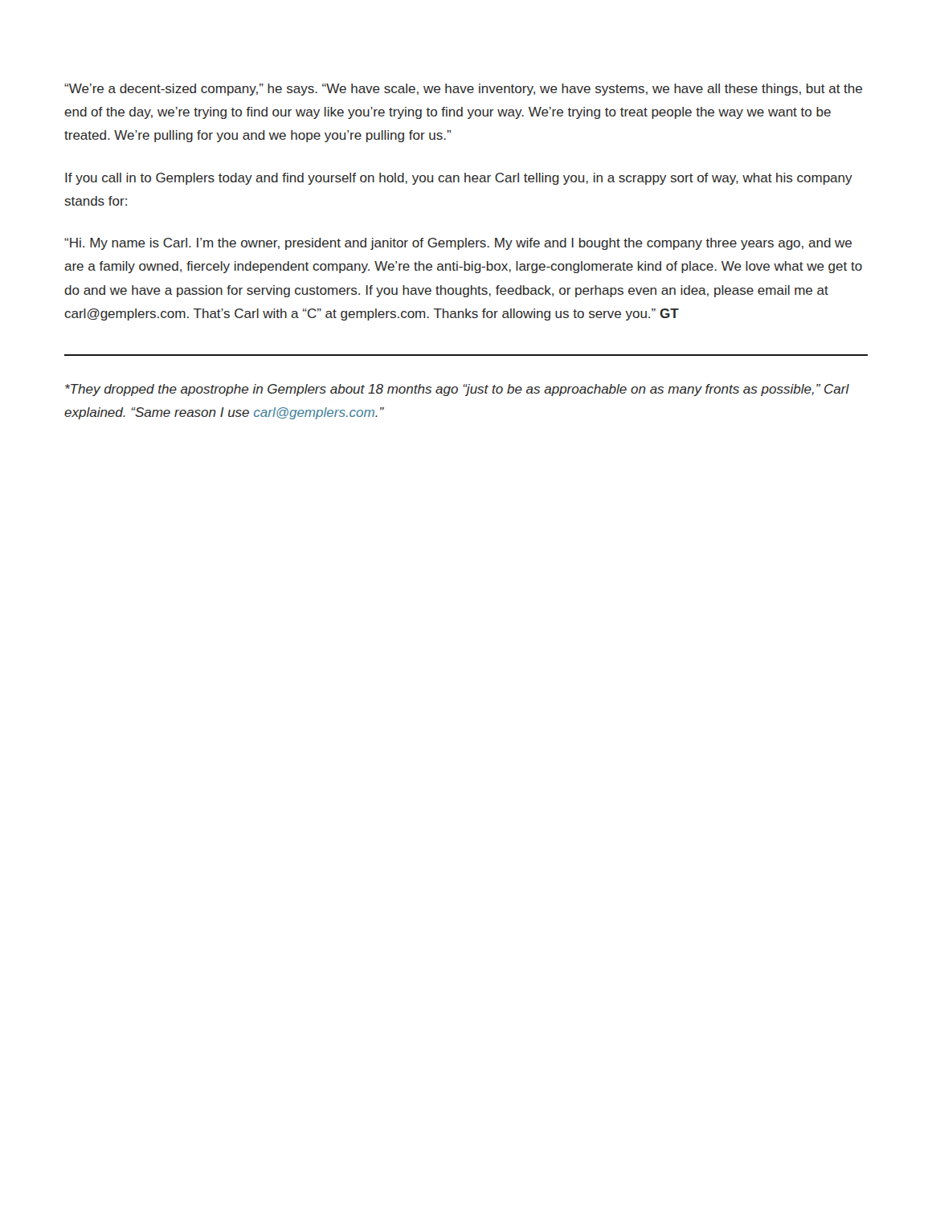“We’re a decent-sized company,” he says. “We have scale, we have inventory, we have systems, we have all these things, but at the end of the day, we’re trying to find our way like you’re trying to find your way. We’re trying to treat people the way we want to be treated. We’re pulling for you and we hope you’re pulling for us.”
If you call in to Gemplers today and find yourself on hold, you can hear Carl telling you, in a scrappy sort of way, what his company stands for:
“Hi. My name is Carl. I’m the owner, president and janitor of Gemplers. My wife and I bought the company three years ago, and we are a family owned, fiercely independent company. We’re the anti-big-box, large-conglomerate kind of place. We love what we get to do and we have a passion for serving customers. If you have thoughts, feedback, or perhaps even an idea, please email me at carl@gemplers.com. That’s Carl with a “C” at gemplers.com. Thanks for allowing us to serve you.” GT
*They dropped the apostrophe in Gemplers about 18 months ago “just to be as approachable on as many fronts as possible,” Carl explained. “Same reason I use carl@gemplers.com.”